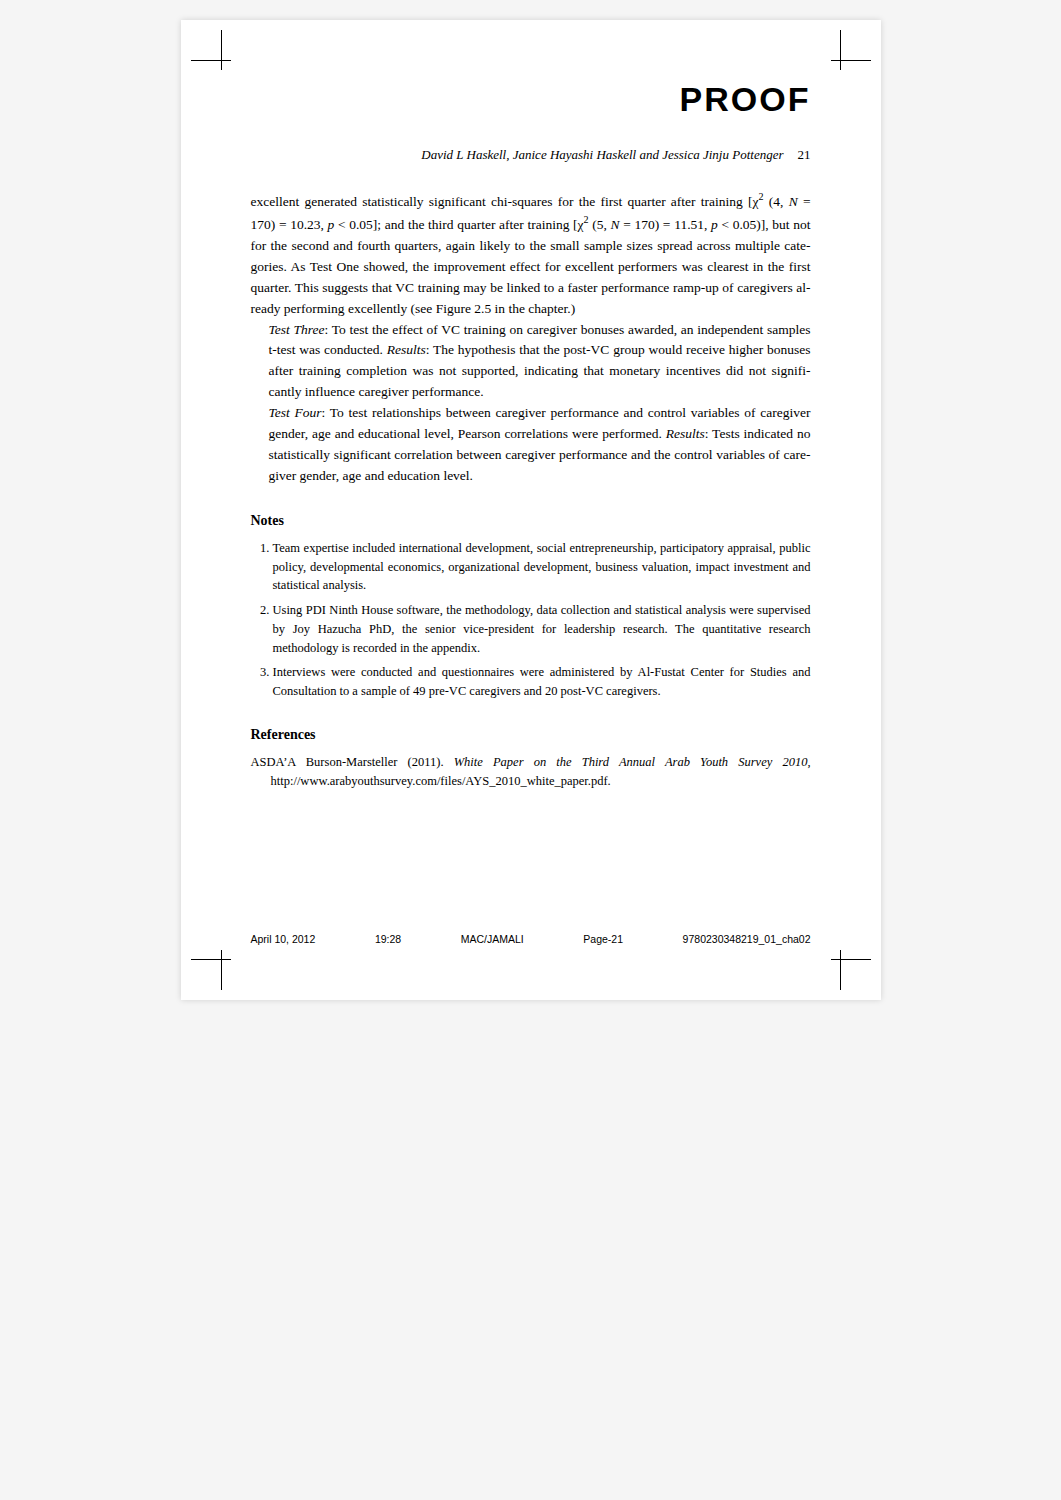PROOF
David L Haskell, Janice Hayashi Haskell and Jessica Jinju Pottenger21
excellent generated statistically significant chi-squares for the first quarter after training [χ2 (4, N = 170) = 10.23, p < 0.05]; and the third quarter after training [χ2 (5, N = 170) = 11.51, p < 0.05)], but not for the second and fourth quarters, again likely to the small sample sizes spread across multiple categories. As Test One showed, the improvement effect for excellent performers was clearest in the first quarter. This suggests that VC training may be linked to a faster performance ramp-up of caregivers already performing excellently (see Figure 2.5 in the chapter.)
Test Three: To test the effect of VC training on caregiver bonuses awarded, an independent samples t-test was conducted. Results: The hypothesis that the post-VC group would receive higher bonuses after training completion was not supported, indicating that monetary incentives did not significantly influence caregiver performance.
Test Four: To test relationships between caregiver performance and control variables of caregiver gender, age and educational level, Pearson correlations were performed. Results: Tests indicated no statistically significant correlation between caregiver performance and the control variables of caregiver gender, age and education level.
Notes
Team expertise included international development, social entrepreneurship, participatory appraisal, public policy, developmental economics, organizational development, business valuation, impact investment and statistical analysis.
Using PDI Ninth House software, the methodology, data collection and statistical analysis were supervised by Joy Hazucha PhD, the senior vice-president for leadership research. The quantitative research methodology is recorded in the appendix.
Interviews were conducted and questionnaires were administered by Al-Fustat Center for Studies and Consultation to a sample of 49 pre-VC caregivers and 20 post-VC caregivers.
References
ASDA’A Burson-Marsteller (2011). White Paper on the Third Annual Arab Youth Survey 2010, http://www.arabyouthsurvey.com/files/AYS_2010_white_paper.pdf.
April 10, 2012 19:28 MAC/JAMALI Page-21 9780230348219_01_cha02